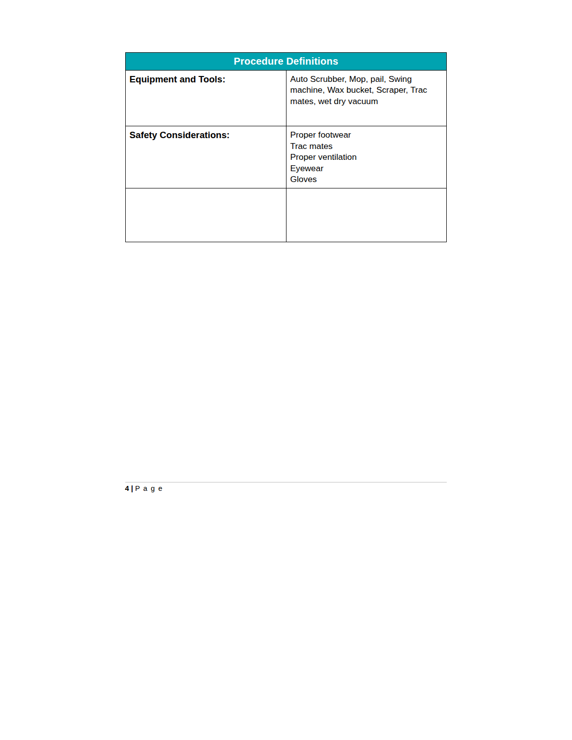| Procedure Definitions |
| --- |
| Equipment and Tools: | Auto Scrubber, Mop, pail, Swing machine, Wax bucket, Scraper, Trac mates, wet dry vacuum |
| Safety Considerations: | Proper footwear Trac mates Proper ventilation Eyewear Gloves |
4 | P a g e